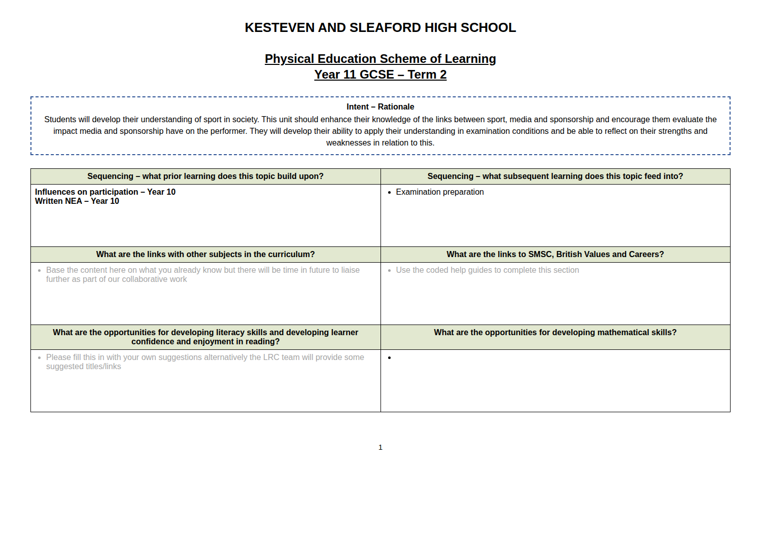KESTEVEN AND SLEAFORD HIGH SCHOOL
Physical Education Scheme of Learning
Year 11 GCSE – Term 2
Intent – Rationale
Students will develop their understanding of sport in society. This unit should enhance their knowledge of the links between sport, media and sponsorship and encourage them evaluate the impact media and sponsorship have on the performer. They will develop their ability to apply their understanding in examination conditions and be able to reflect on their strengths and weaknesses in relation to this.
| Sequencing – what prior learning does this topic build upon? | Sequencing – what subsequent learning does this topic feed into? |
| --- | --- |
| Influences on participation – Year 10 Written NEA – Year 10 | Examination preparation |
| What are the links with other subjects in the curriculum? | What are the links to SMSC, British Values and Careers? |
| Base the content here on what you already know but there will be time in future to liaise further as part of our collaborative work | Use the coded help guides to complete this section |
| What are the opportunities for developing literacy skills and developing learner confidence and enjoyment in reading? | What are the opportunities for developing mathematical skills? |
| Please fill this in with your own suggestions alternatively the LRC team will provide some suggested titles/links | |
1